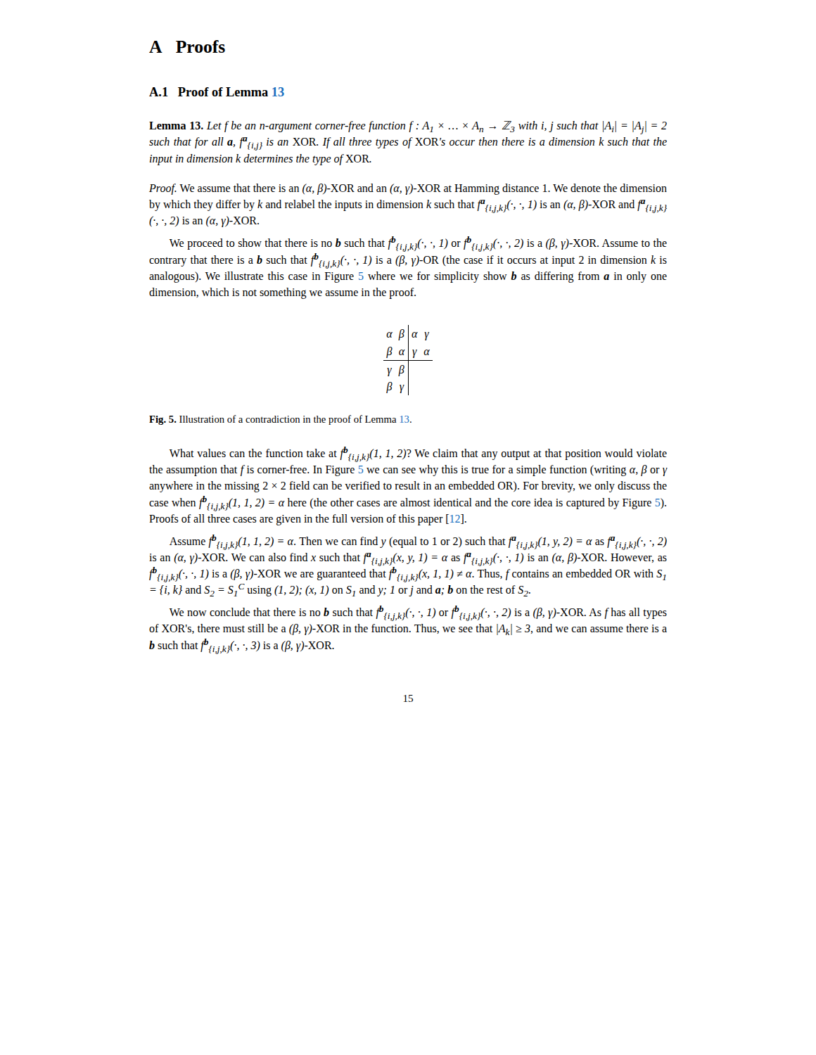A Proofs
A.1 Proof of Lemma 13
Lemma 13. Let f be an n-argument corner-free function f : A1 × … × An → ℤ3 with i, j such that |Ai| = |Aj| = 2 such that for all a, fa{i,j} is an XOR. If all three types of XOR's occur then there is a dimension k such that the input in dimension k determines the type of XOR.
Proof. We assume that there is an (α, β)-XOR and an (α, γ)-XOR at Hamming distance 1. We denote the dimension by which they differ by k and relabel the inputs in dimension k such that fa{i,j,k}(·, ·, 1) is an (α, β)-XOR and fa{i,j,k}(·, ·, 2) is an (α, γ)-XOR.
We proceed to show that there is no b such that fb{i,j,k}(·, ·, 1) or fb{i,j,k}(·, ·, 2) is a (β, γ)-XOR. Assume to the contrary that there is a b such that fb{i,j,k}(·, ·, 1) is a (β, γ)-OR (the case if it occurs at input 2 in dimension k is analogous). We illustrate this case in Figure 5 where we for simplicity show b as differing from a in only one dimension, which is not something we assume in the proof.
| α | β | α | γ |
| β | α | γ | α |
| γ | β | | |
| β | γ | | |
Fig. 5. Illustration of a contradiction in the proof of Lemma 13.
What values can the function take at fb{i,j,k}(1, 1, 2)? We claim that any output at that position would violate the assumption that f is corner-free. In Figure 5 we can see why this is true for a simple function (writing α, β or γ anywhere in the missing 2 × 2 field can be verified to result in an embedded OR). For brevity, we only discuss the case when fb{i,j,k}(1, 1, 2) = α here (the other cases are almost identical and the core idea is captured by Figure 5). Proofs of all three cases are given in the full version of this paper [12].
Assume fb{i,j,k}(1, 1, 2) = α. Then we can find y (equal to 1 or 2) such that fa{i,j,k}(1, y, 2) = α as fa{i,j,k}(·, ·, 2) is an (α, γ)-XOR. We can also find x such that fa{i,j,k}(x, y, 1) = α as fa{i,j,k}(·, ·, 1) is an (α, β)-XOR. However, as fb{i,j,k}(·, ·, 1) is a (β, γ)-XOR we are guaranteed that fb{i,j,k}(x, 1, 1) ≠ α. Thus, f contains an embedded OR with S1 = {i, k} and S2 = S1C using (1, 2); (x, 1) on S1 and y; 1 or j and a; b on the rest of S2.
We now conclude that there is no b such that fb{i,j,k}(·, ·, 1) or fb{i,j,k}(·, ·, 2) is a (β, γ)-XOR. As f has all types of XOR's, there must still be a (β, γ)-XOR in the function. Thus, we see that |Ak| ≥ 3, and we can assume there is a b such that fb{i,j,k}(·, ·, 3) is a (β, γ)-XOR.
15